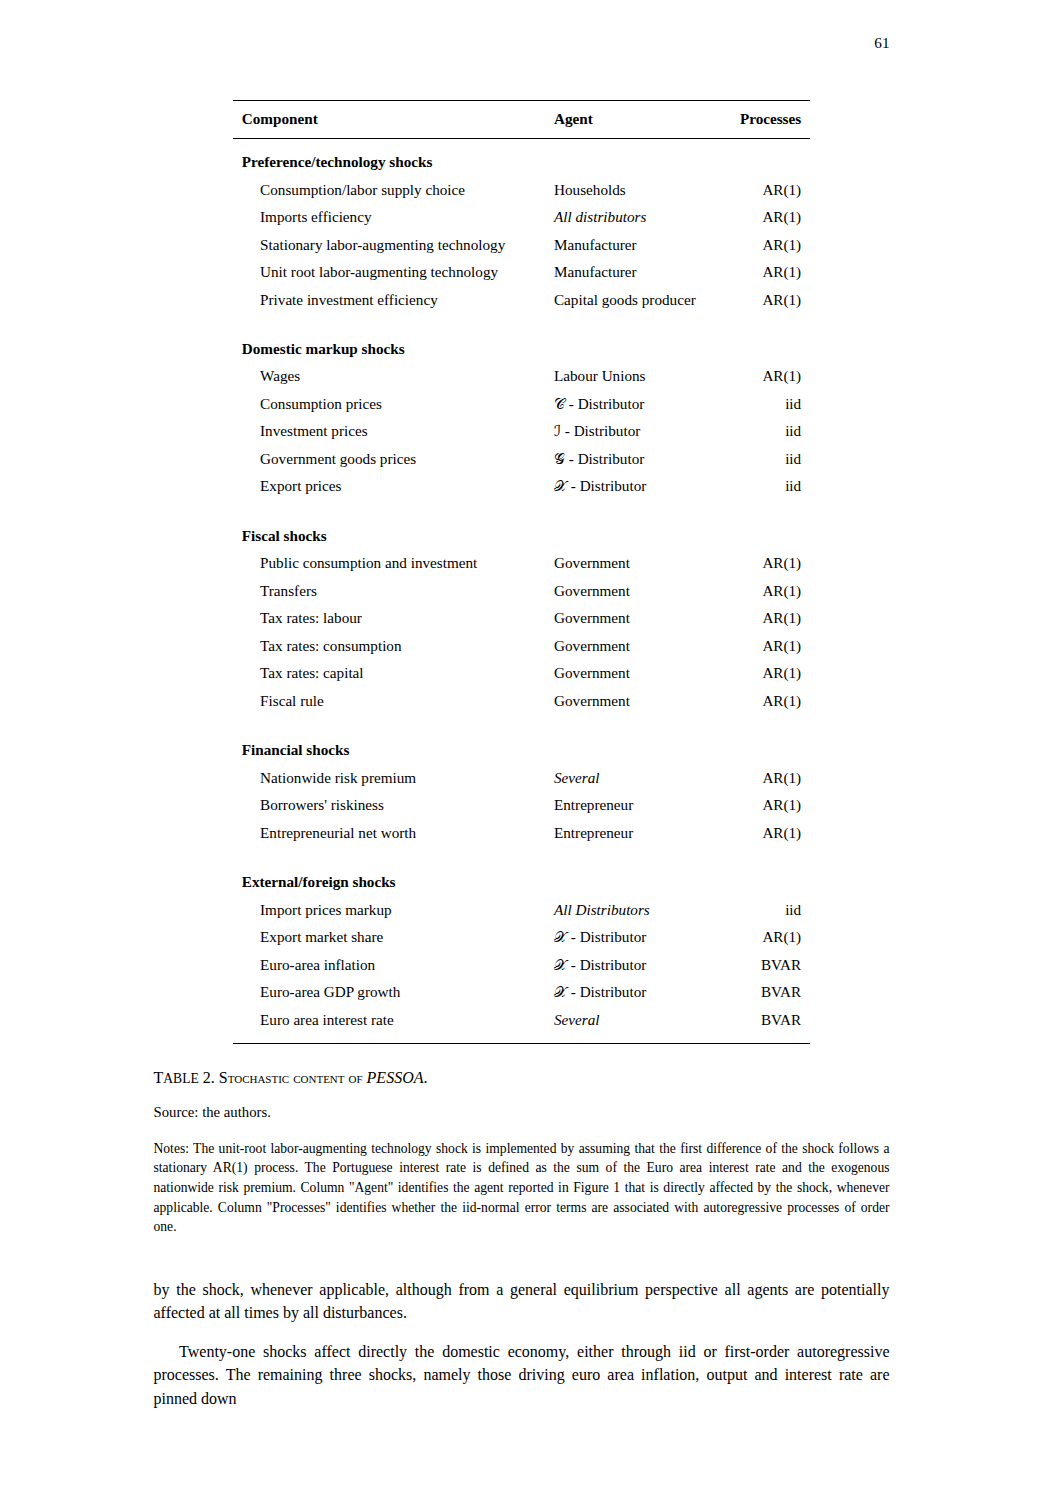61
| Component | Agent | Processes |
| --- | --- | --- |
| Preference/technology shocks |
| Consumption/labor supply choice | Households | AR(1) |
| Imports efficiency | All distributors | AR(1) |
| Stationary labor-augmenting technology | Manufacturer | AR(1) |
| Unit root labor-augmenting technology | Manufacturer | AR(1) |
| Private investment efficiency | Capital goods producer | AR(1) |
| Domestic markup shocks |
| Wages | Labour Unions | AR(1) |
| Consumption prices | 𝒞 - Distributor | iid |
| Investment prices | ℐ - Distributor | iid |
| Government goods prices | 𝒢 - Distributor | iid |
| Export prices | 𝒳 - Distributor | iid |
| Fiscal shocks |
| Public consumption and investment | Government | AR(1) |
| Transfers | Government | AR(1) |
| Tax rates: labour | Government | AR(1) |
| Tax rates: consumption | Government | AR(1) |
| Tax rates: capital | Government | AR(1) |
| Fiscal rule | Government | AR(1) |
| Financial shocks |
| Nationwide risk premium | Several | AR(1) |
| Borrowers' riskiness | Entrepreneur | AR(1) |
| Entrepreneurial net worth | Entrepreneur | AR(1) |
| External/foreign shocks |
| Import prices markup | All Distributors | iid |
| Export market share | 𝒳 - Distributor | AR(1) |
| Euro-area inflation | 𝒳 - Distributor | BVAR |
| Euro-area GDP growth | 𝒳 - Distributor | BVAR |
| Euro area interest rate | Several | BVAR |
TABLE 2. Stochastic content of PESSOA.
Source: the authors.
Notes: The unit-root labor-augmenting technology shock is implemented by assuming that the first difference of the shock follows a stationary AR(1) process. The Portuguese interest rate is defined as the sum of the Euro area interest rate and the exogenous nationwide risk premium. Column "Agent" identifies the agent reported in Figure 1 that is directly affected by the shock, whenever applicable. Column "Processes" identifies whether the iid-normal error terms are associated with autoregressive processes of order one.
by the shock, whenever applicable, although from a general equilibrium perspective all agents are potentially affected at all times by all disturbances.
Twenty-one shocks affect directly the domestic economy, either through iid or first-order autoregressive processes. The remaining three shocks, namely those driving euro area inflation, output and interest rate are pinned down